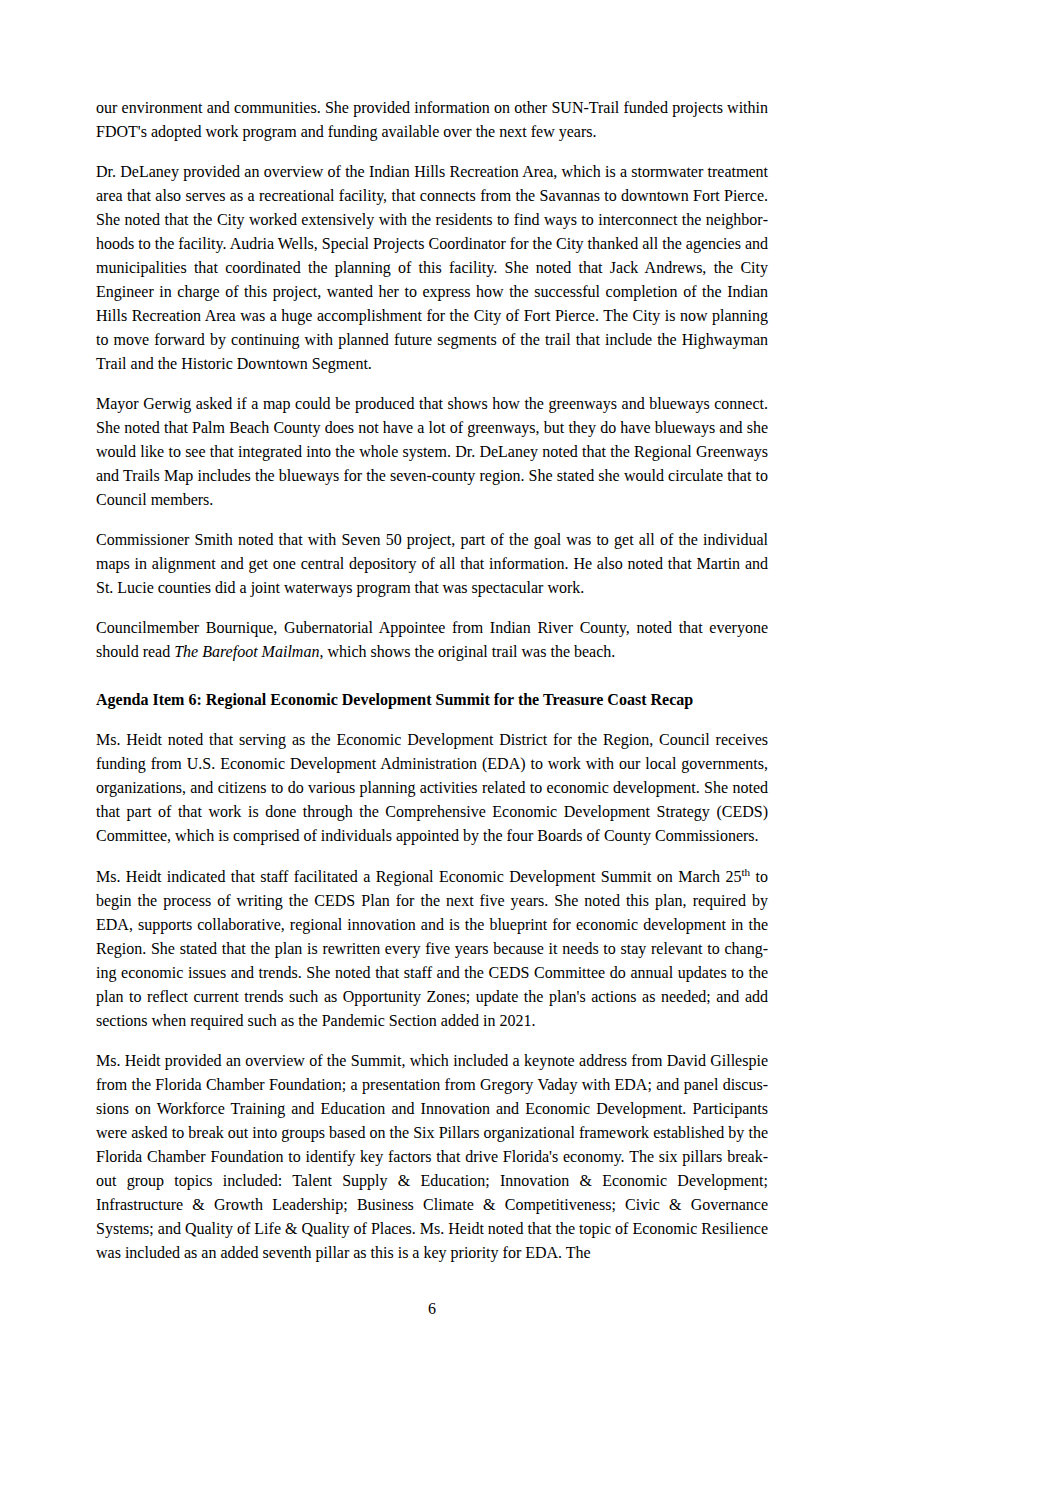our environment and communities. She provided information on other SUN-Trail funded projects within FDOT's adopted work program and funding available over the next few years.
Dr. DeLaney provided an overview of the Indian Hills Recreation Area, which is a stormwater treatment area that also serves as a recreational facility, that connects from the Savannas to downtown Fort Pierce. She noted that the City worked extensively with the residents to find ways to interconnect the neighborhoods to the facility. Audria Wells, Special Projects Coordinator for the City thanked all the agencies and municipalities that coordinated the planning of this facility. She noted that Jack Andrews, the City Engineer in charge of this project, wanted her to express how the successful completion of the Indian Hills Recreation Area was a huge accomplishment for the City of Fort Pierce. The City is now planning to move forward by continuing with planned future segments of the trail that include the Highwayman Trail and the Historic Downtown Segment.
Mayor Gerwig asked if a map could be produced that shows how the greenways and blueways connect. She noted that Palm Beach County does not have a lot of greenways, but they do have blueways and she would like to see that integrated into the whole system. Dr. DeLaney noted that the Regional Greenways and Trails Map includes the blueways for the seven-county region. She stated she would circulate that to Council members.
Commissioner Smith noted that with Seven 50 project, part of the goal was to get all of the individual maps in alignment and get one central depository of all that information. He also noted that Martin and St. Lucie counties did a joint waterways program that was spectacular work.
Councilmember Bournique, Gubernatorial Appointee from Indian River County, noted that everyone should read The Barefoot Mailman, which shows the original trail was the beach.
Agenda Item 6: Regional Economic Development Summit for the Treasure Coast Recap
Ms. Heidt noted that serving as the Economic Development District for the Region, Council receives funding from U.S. Economic Development Administration (EDA) to work with our local governments, organizations, and citizens to do various planning activities related to economic development. She noted that part of that work is done through the Comprehensive Economic Development Strategy (CEDS) Committee, which is comprised of individuals appointed by the four Boards of County Commissioners.
Ms. Heidt indicated that staff facilitated a Regional Economic Development Summit on March 25th to begin the process of writing the CEDS Plan for the next five years. She noted this plan, required by EDA, supports collaborative, regional innovation and is the blueprint for economic development in the Region. She stated that the plan is rewritten every five years because it needs to stay relevant to changing economic issues and trends. She noted that staff and the CEDS Committee do annual updates to the plan to reflect current trends such as Opportunity Zones; update the plan's actions as needed; and add sections when required such as the Pandemic Section added in 2021.
Ms. Heidt provided an overview of the Summit, which included a keynote address from David Gillespie from the Florida Chamber Foundation; a presentation from Gregory Vaday with EDA; and panel discussions on Workforce Training and Education and Innovation and Economic Development. Participants were asked to break out into groups based on the Six Pillars organizational framework established by the Florida Chamber Foundation to identify key factors that drive Florida's economy. The six pillars breakout group topics included: Talent Supply & Education; Innovation & Economic Development; Infrastructure & Growth Leadership; Business Climate & Competitiveness; Civic & Governance Systems; and Quality of Life & Quality of Places. Ms. Heidt noted that the topic of Economic Resilience was included as an added seventh pillar as this is a key priority for EDA. The
6